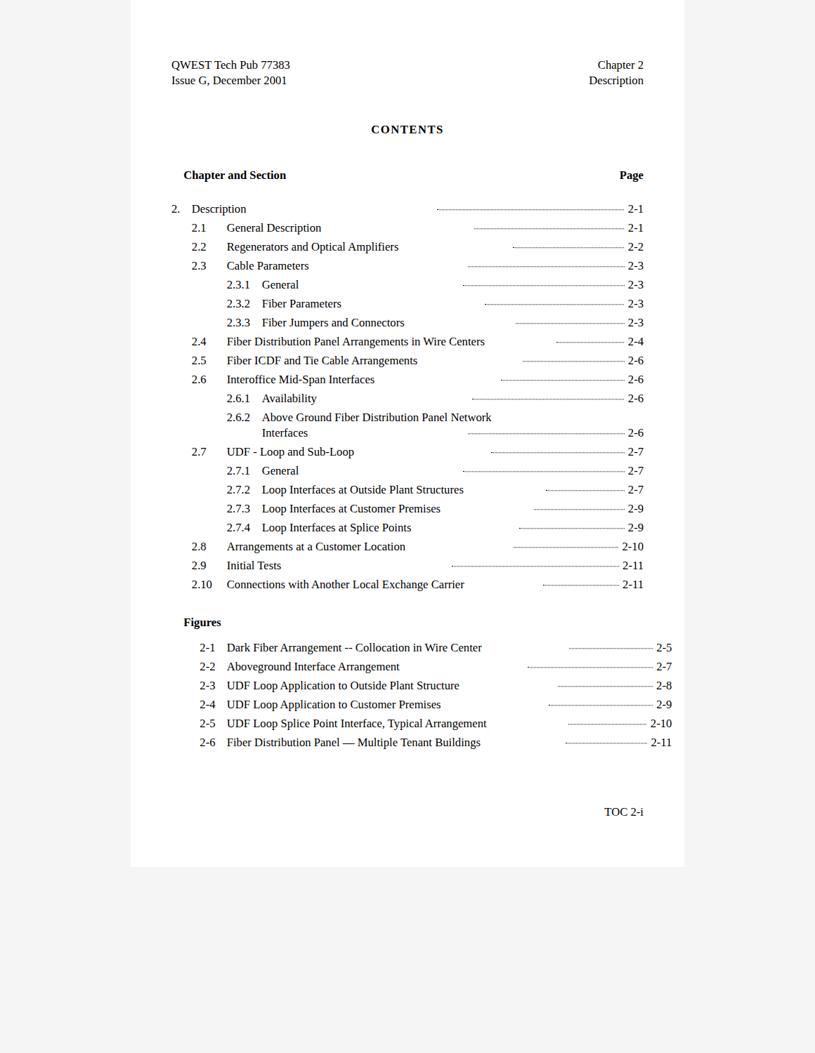| QWEST Tech Pub 77383 Issue G, December 2001 | Chapter 2 Description |
CONTENTS
Chapter and Section Page
2. Description 2-1
2.1 General Description 2-1
2.2 Regenerators and Optical Amplifiers 2-2
2.3 Cable Parameters 2-3
2.3.1 General 2-3
2.3.2 Fiber Parameters 2-3
2.3.3 Fiber Jumpers and Connectors 2-3
2.4 Fiber Distribution Panel Arrangements in Wire Centers 2-4
2.5 Fiber ICDF and Tie Cable Arrangements 2-6
2.6 Interoffice Mid-Span Interfaces 2-6
2.6.1 Availability 2-6
2.6.2 Above Ground Fiber Distribution Panel Network
Interfaces 2-6
2.7 UDF - Loop and Sub-Loop 2-7
2.7.1 General 2-7
2.7.2 Loop Interfaces at Outside Plant Structures 2-7
2.7.3 Loop Interfaces at Customer Premises 2-9
2.7.4 Loop Interfaces at Splice Points 2-9
2.8 Arrangements at a Customer Location 2-10
2.9 Initial Tests 2-11
2.10 Connections with Another Local Exchange Carrier 2-11
Figures
2-1 Dark Fiber Arrangement -- Collocation in Wire Center 2-5
2-2 Aboveground Interface Arrangement 2-7
2-3 UDF Loop Application to Outside Plant Structure 2-8
2-4 UDF Loop Application to Customer Premises 2-9
2-5 UDF Loop Splice Point Interface, Typical Arrangement 2-10
2-6 Fiber Distribution Panel — Multiple Tenant Buildings 2-11
TOC 2-i